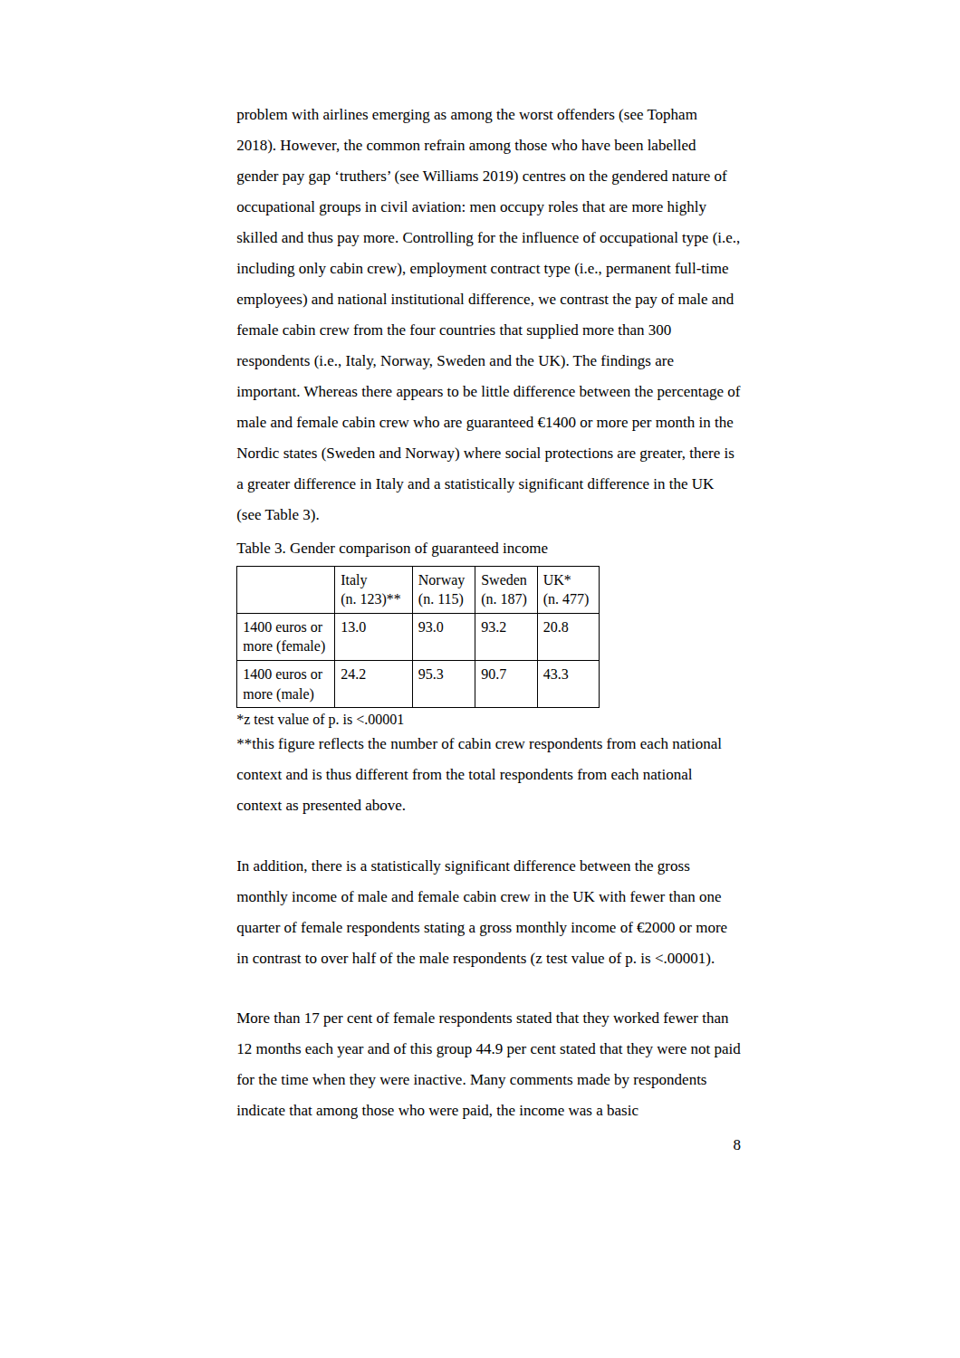problem with airlines emerging as among the worst offenders (see Topham 2018). However, the common refrain among those who have been labelled gender pay gap ‘truthers’ (see Williams 2019) centres on the gendered nature of occupational groups in civil aviation: men occupy roles that are more highly skilled and thus pay more. Controlling for the influence of occupational type (i.e., including only cabin crew), employment contract type (i.e., permanent full-time employees) and national institutional difference, we contrast the pay of male and female cabin crew from the four countries that supplied more than 300 respondents (i.e., Italy, Norway, Sweden and the UK). The findings are important. Whereas there appears to be little difference between the percentage of male and female cabin crew who are guaranteed €1400 or more per month in the Nordic states (Sweden and Norway) where social protections are greater, there is a greater difference in Italy and a statistically significant difference in the UK (see Table 3).
Table 3. Gender comparison of guaranteed income
| | Italy (n. 123)** | Norway (n. 115) | Sweden (n. 187) | UK* (n. 477) |
| 1400 euros or more (female) | 13.0 | 93.0 | 93.2 | 20.8 |
| 1400 euros or more (male) | 24.2 | 95.3 | 90.7 | 43.3 |
*z test value of p. is <.00001
**this figure reflects the number of cabin crew respondents from each national context and is thus different from the total respondents from each national context as presented above.
In addition, there is a statistically significant difference between the gross monthly income of male and female cabin crew in the UK with fewer than one quarter of female respondents stating a gross monthly income of €2000 or more in contrast to over half of the male respondents (z test value of p. is <.00001).
More than 17 per cent of female respondents stated that they worked fewer than 12 months each year and of this group 44.9 per cent stated that they were not paid for the time when they were inactive. Many comments made by respondents indicate that among those who were paid, the income was a basic
8